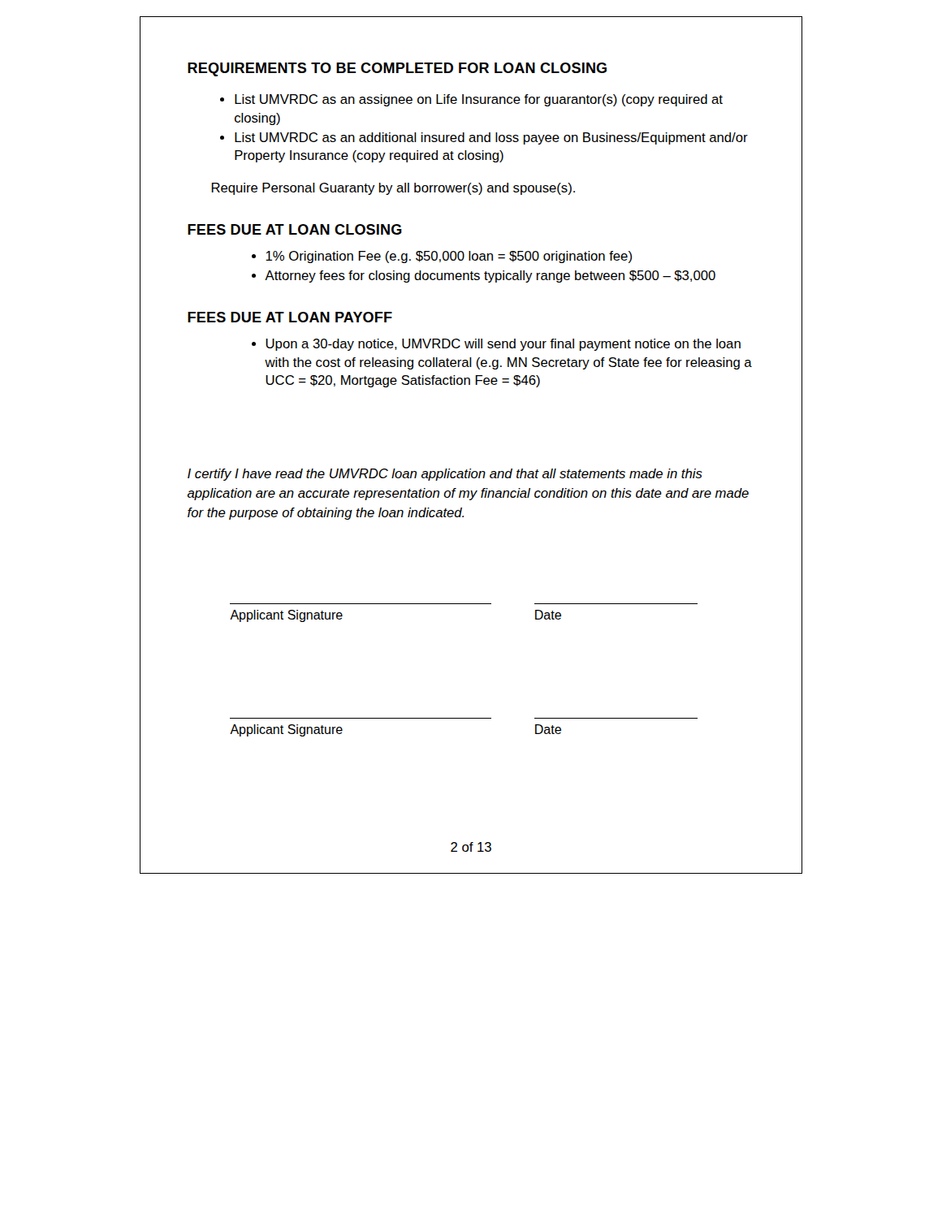REQUIREMENTS TO BE COMPLETED FOR LOAN CLOSING
List UMVRDC as an assignee on Life Insurance for guarantor(s) (copy required at closing)
List UMVRDC as an additional insured and loss payee on Business/Equipment and/or Property Insurance (copy required at closing)
Require Personal Guaranty by all borrower(s) and spouse(s).
FEES DUE AT LOAN CLOSING
1% Origination Fee (e.g. $50,000 loan = $500 origination fee)
Attorney fees for closing documents typically range between $500 – $3,000
FEES DUE AT LOAN PAYOFF
Upon a 30-day notice, UMVRDC will send your final payment notice on the loan with the cost of releasing collateral (e.g. MN Secretary of State fee for releasing a UCC = $20, Mortgage Satisfaction Fee = $46)
I certify I have read the UMVRDC loan application and that all statements made in this application are an accurate representation of my financial condition on this date and are made for the purpose of obtaining the loan indicated.
Applicant Signature
Date
Applicant Signature
Date
2 of 13